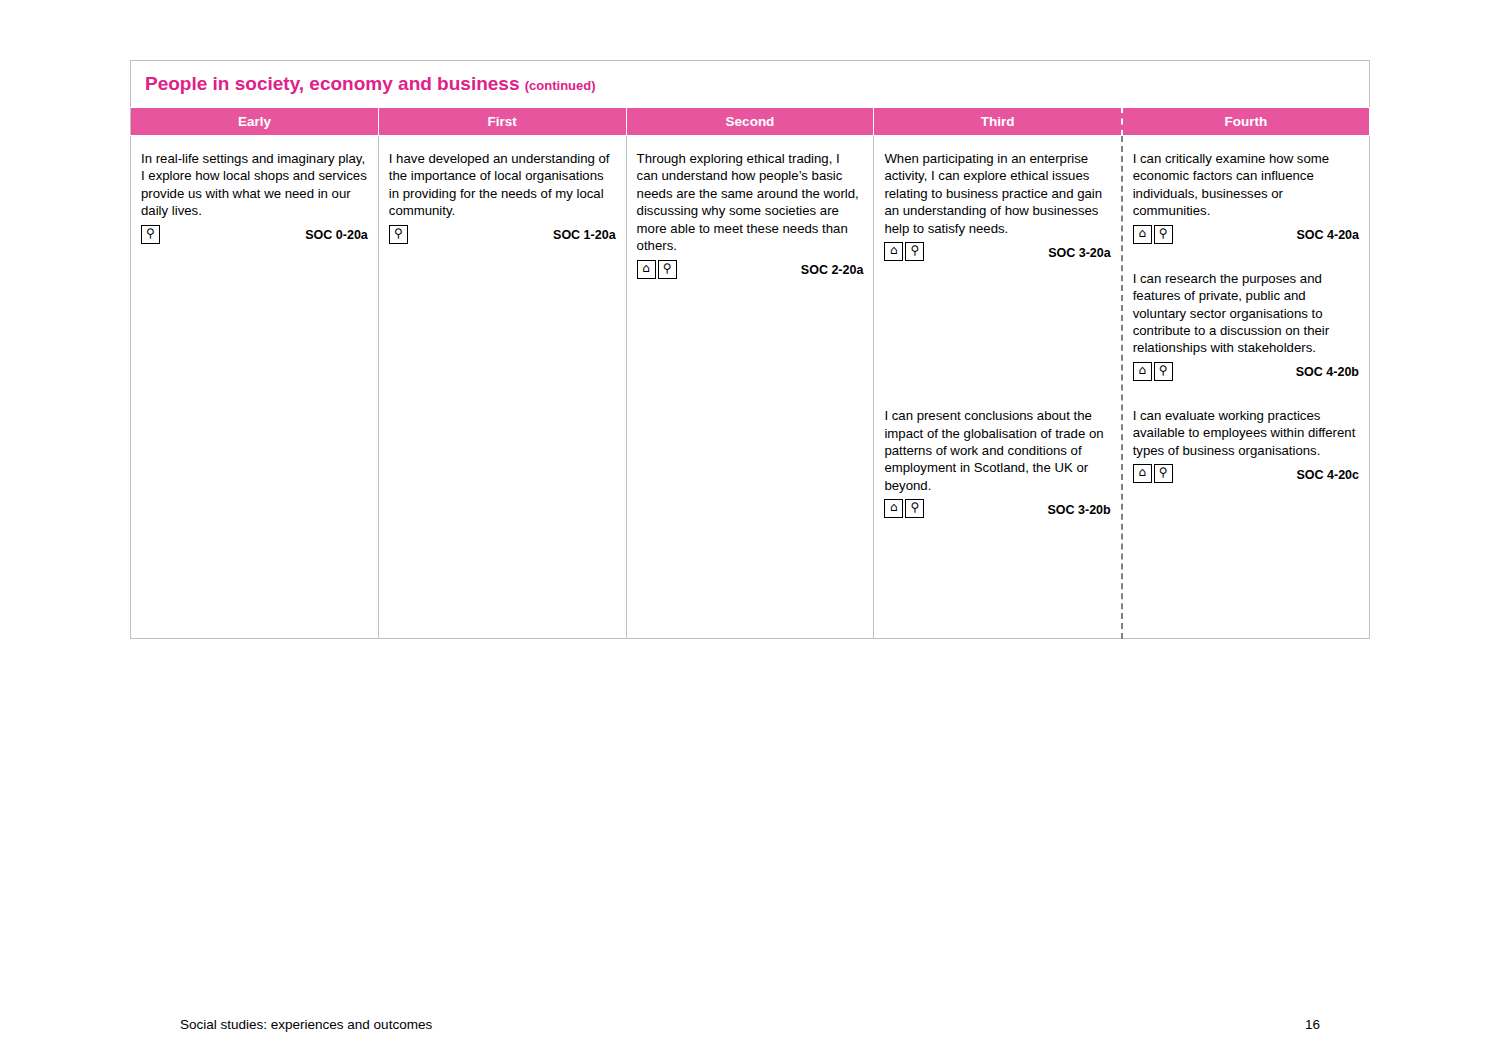People in society, economy and business (continued)
| Early | First | Second | Third | Fourth |
| --- | --- | --- | --- | --- |
| In real-life settings and imaginary play, I explore how local shops and services provide us with what we need in our daily lives. ⚲ SOC 0-20a | I have developed an understanding of the importance of local organisations in providing for the needs of my local community. ⚲ SOC 1-20a | Through exploring ethical trading, I can understand how people’s basic needs are the same around the world, discussing why some societies are more able to meet these needs than others. ⌂ ⚲ SOC 2-20a | When participating in an enterprise activity, I can explore ethical issues relating to business practice and gain an understanding of how businesses help to satisfy needs. ⌂ ⚲ SOC 3-20a I can present conclusions about the impact of the globalisation of trade on patterns of work and conditions of employment in Scotland, the UK or beyond. ⌂ ⚲ SOC 3-20b | I can critically examine how some economic factors can influence individuals, businesses or communities. ⌂ ⚲ SOC 4-20a I can research the purposes and features of private, public and voluntary sector organisations to contribute to a discussion on their relationships with stakeholders. ⌂ ⚲ SOC 4-20b I can evaluate working practices available to employees within different types of business organisations. ⌂ ⚲ SOC 4-20c |
Social studies: experiences and outcomes
16